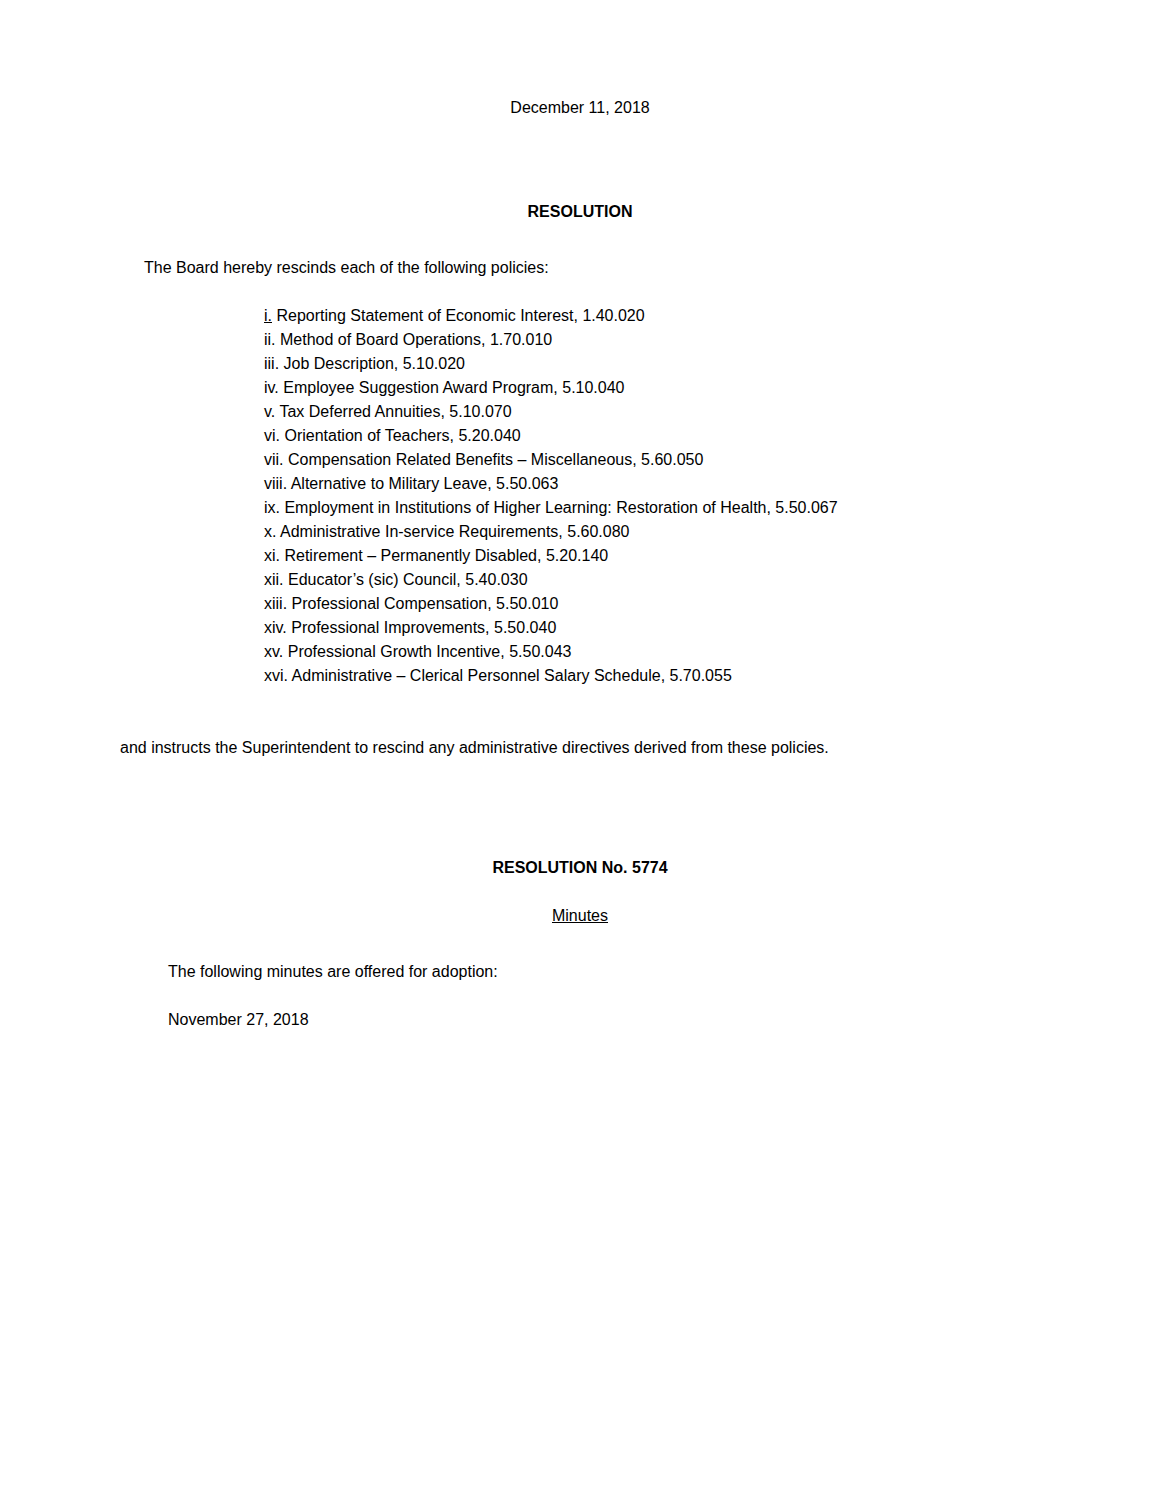December 11, 2018
RESOLUTION
The Board hereby rescinds each of the following policies:
i. Reporting Statement of Economic Interest, 1.40.020
ii. Method of Board Operations, 1.70.010
iii. Job Description, 5.10.020
iv. Employee Suggestion Award Program, 5.10.040
v. Tax Deferred Annuities, 5.10.070
vi. Orientation of Teachers, 5.20.040
vii. Compensation Related Benefits – Miscellaneous, 5.60.050
viii. Alternative to Military Leave, 5.50.063
ix. Employment in Institutions of Higher Learning: Restoration of Health, 5.50.067
x. Administrative In-service Requirements, 5.60.080
xi. Retirement – Permanently Disabled, 5.20.140
xii. Educator’s (sic) Council, 5.40.030
xiii. Professional Compensation, 5.50.010
xiv. Professional Improvements, 5.50.040
xv. Professional Growth Incentive, 5.50.043
xvi. Administrative – Clerical Personnel Salary Schedule, 5.70.055
and instructs the Superintendent to rescind any administrative directives derived from these policies.
RESOLUTION No. 5774
Minutes
The following minutes are offered for adoption:
November 27, 2018